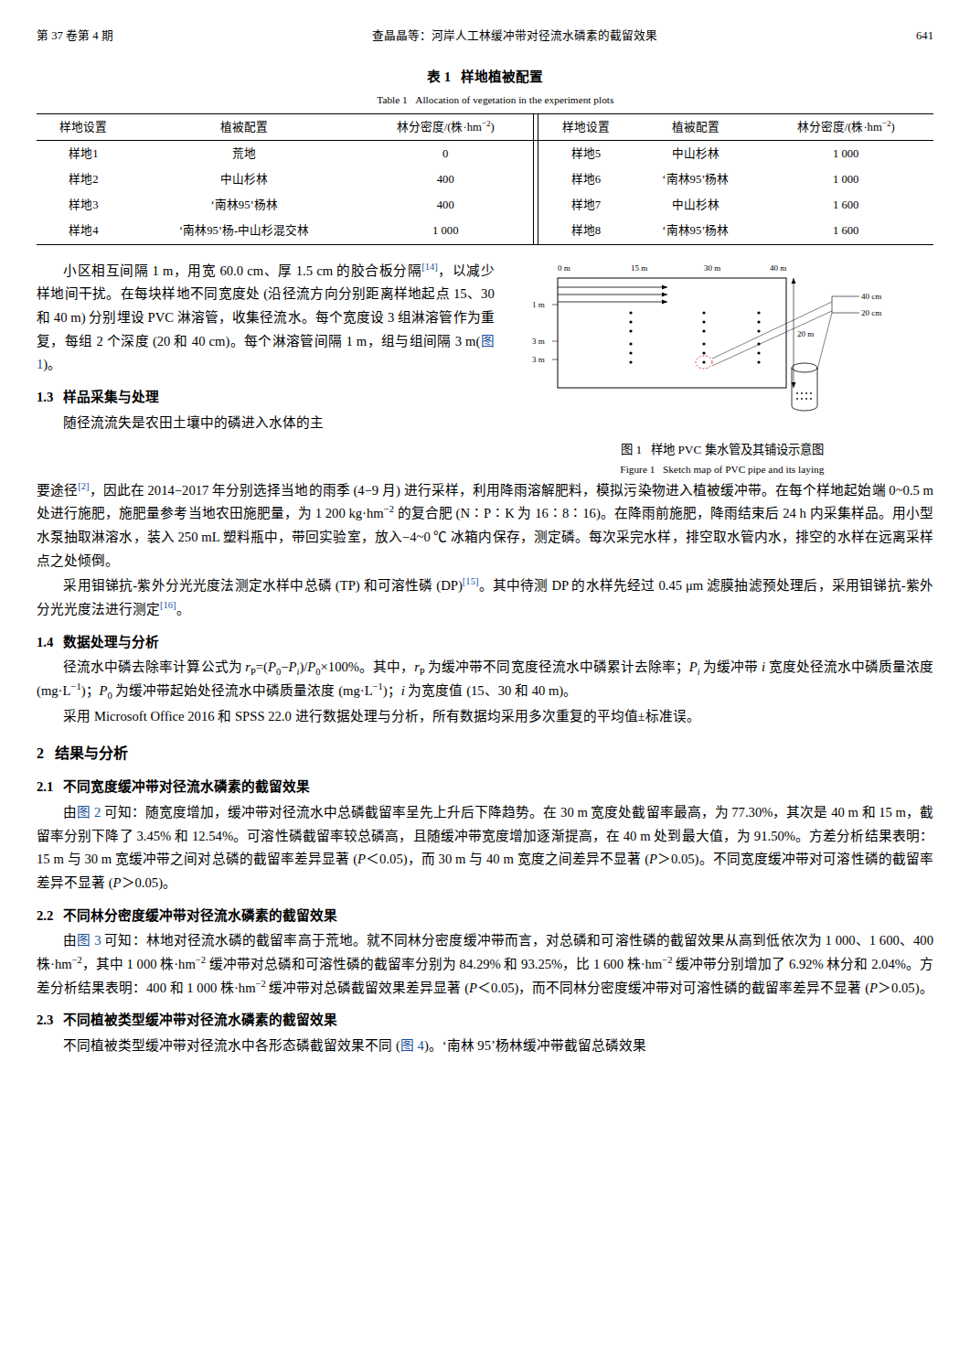第 37 卷第 4 期 查晶晶等：河岸人工林缓冲带对径流水磷素的截留效果 641
表 1 样地植被配置
Table 1 Allocation of vegetation in the experiment plots
| 样地设置 | 植被配置 | 林分密度/(株·hm −2 ) | | 样地设置 | 植被配置 | 林分密度/(株·hm −2 ) |
| --- | --- | --- | --- | --- | --- | --- |
| 样地1 | 荒地 | 0 | | 样地5 | 中山杉林 | 1 000 |
| 样地2 | 中山杉林 | 400 | | 样地6 | ‘南林95’杨林 | 1 000 |
| 样地3 | ‘南林95’杨林 | 400 | | 样地7 | 中山杉林 | 1 600 |
| 样地4 | ‘南林95’杨-中山杉混交林 | 1 000 | | 样地8 | ‘南林95’杨林 | 1 600 |
小区相互间隔 1 m，用宽 60.0 cm、厚 1.5 cm 的胶合板分隔[14]，以减少样地间干扰。在每块样地不同宽度处 (沿径流方向分别距离样地起点 15、30 和 40 m) 分别埋设 PVC 淋溶管，收集径流水。每个宽度设 3 组淋溶管作为重复，每组 2 个深度 (20 和 40 cm)。每个淋溶管间隔 1 m，组与组间隔 3 m(图 1)。
1.3 样品采集与处理
随径流流失是农田土壤中的磷进入水体的主
0 m 15 m 30 m 40 m 1 m 3 m 3 m 20 m 40 cm 20 cm
图 1 样地 PVC 集水管及其铺设示意图
Figure 1 Sketch map of PVC pipe and its laying
要途径[2]，因此在 2014−2017 年分别选择当地的雨季 (4−9 月) 进行采样，利用降雨溶解肥料，模拟污染物进入植被缓冲带。在每个样地起始端 0~0.5 m 处进行施肥，施肥量参考当地农田施肥量，为 1 200 kg·hm−2 的复合肥 (N∶P∶K 为 16∶8∶16)。在降雨前施肥，降雨结束后 24 h 内采集样品。用小型水泵抽取淋溶水，装入 250 mL 塑料瓶中，带回实验室，放入−4~0 ℃ 冰箱内保存，测定磷。每次采完水样，排空取水管内水，排空的水样在远离采样点之处倾倒。
采用钼锑抗-紫外分光光度法测定水样中总磷 (TP) 和可溶性磷 (DP)[15]。其中待测 DP 的水样先经过 0.45 μm 滤膜抽滤预处理后，采用钼锑抗-紫外分光光度法进行测定[16]。
1.4 数据处理与分析
径流水中磷去除率计算公式为 rP=(P0−Pi)/P0×100%。其中，rP 为缓冲带不同宽度径流水中磷累计去除率；Pi 为缓冲带 i 宽度处径流水中磷质量浓度 (mg·L−1)；P0 为缓冲带起始处径流水中磷质量浓度 (mg·L−1)；i 为宽度值 (15、30 和 40 m)。
采用 Microsoft Office 2016 和 SPSS 22.0 进行数据处理与分析，所有数据均采用多次重复的平均值±标准误。
2 结果与分析
2.1 不同宽度缓冲带对径流水磷素的截留效果
由图 2 可知：随宽度增加，缓冲带对径流水中总磷截留率呈先上升后下降趋势。在 30 m 宽度处截留率最高，为 77.30%，其次是 40 m 和 15 m，截留率分别下降了 3.45% 和 12.54%。可溶性磷截留率较总磷高，且随缓冲带宽度增加逐渐提高，在 40 m 处到最大值，为 91.50%。方差分析结果表明：15 m 与 30 m 宽缓冲带之间对总磷的截留率差异显著 (P＜0.05)，而 30 m 与 40 m 宽度之间差异不显著 (P＞0.05)。不同宽度缓冲带对可溶性磷的截留率差异不显著 (P＞0.05)。
2.2 不同林分密度缓冲带对径流水磷素的截留效果
由图 3 可知：林地对径流水磷的截留率高于荒地。就不同林分密度缓冲带而言，对总磷和可溶性磷的截留效果从高到低依次为 1 000、1 600、400 株·hm−2，其中 1 000 株·hm−2 缓冲带对总磷和可溶性磷的截留率分别为 84.29% 和 93.25%，比 1 600 株·hm−2 缓冲带分别增加了 6.92% 林分和 2.04%。方差分析结果表明：400 和 1 000 株·hm−2 缓冲带对总磷截留效果差异显著 (P＜0.05)，而不同林分密度缓冲带对可溶性磷的截留率差异不显著 (P＞0.05)。
2.3 不同植被类型缓冲带对径流水磷素的截留效果
不同植被类型缓冲带对径流水中各形态磷截留效果不同 (图 4)。‘南林 95’杨林缓冲带截留总磷效果